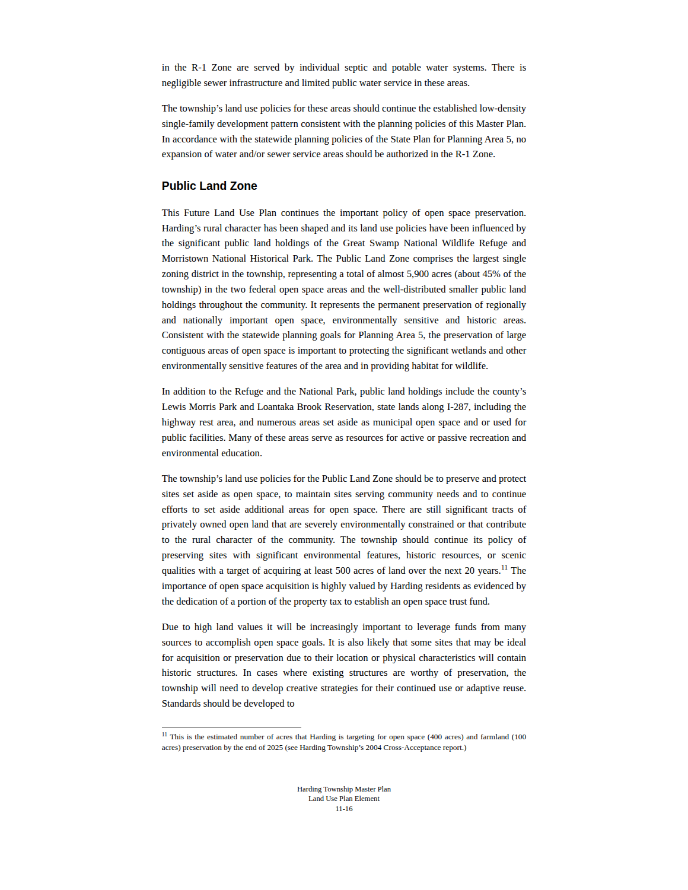in the R-1 Zone are served by individual septic and potable water systems. There is negligible sewer infrastructure and limited public water service in these areas.
The township’s land use policies for these areas should continue the established low-density single-family development pattern consistent with the planning policies of this Master Plan. In accordance with the statewide planning policies of the State Plan for Planning Area 5, no expansion of water and/or sewer service areas should be authorized in the R-1 Zone.
Public Land Zone
This Future Land Use Plan continues the important policy of open space preservation. Harding’s rural character has been shaped and its land use policies have been influenced by the significant public land holdings of the Great Swamp National Wildlife Refuge and Morristown National Historical Park. The Public Land Zone comprises the largest single zoning district in the township, representing a total of almost 5,900 acres (about 45% of the township) in the two federal open space areas and the well-distributed smaller public land holdings throughout the community. It represents the permanent preservation of regionally and nationally important open space, environmentally sensitive and historic areas. Consistent with the statewide planning goals for Planning Area 5, the preservation of large contiguous areas of open space is important to protecting the significant wetlands and other environmentally sensitive features of the area and in providing habitat for wildlife.
In addition to the Refuge and the National Park, public land holdings include the county’s Lewis Morris Park and Loantaka Brook Reservation, state lands along I-287, including the highway rest area, and numerous areas set aside as municipal open space and or used for public facilities. Many of these areas serve as resources for active or passive recreation and environmental education.
The township’s land use policies for the Public Land Zone should be to preserve and protect sites set aside as open space, to maintain sites serving community needs and to continue efforts to set aside additional areas for open space. There are still significant tracts of privately owned open land that are severely environmentally constrained or that contribute to the rural character of the community. The township should continue its policy of preserving sites with significant environmental features, historic resources, or scenic qualities with a target of acquiring at least 500 acres of land over the next 20 years.11 The importance of open space acquisition is highly valued by Harding residents as evidenced by the dedication of a portion of the property tax to establish an open space trust fund.
Due to high land values it will be increasingly important to leverage funds from many sources to accomplish open space goals. It is also likely that some sites that may be ideal for acquisition or preservation due to their location or physical characteristics will contain historic structures. In cases where existing structures are worthy of preservation, the township will need to develop creative strategies for their continued use or adaptive reuse. Standards should be developed to
11 This is the estimated number of acres that Harding is targeting for open space (400 acres) and farmland (100 acres) preservation by the end of 2025 (see Harding Township’s 2004 Cross-Acceptance report.)
Harding Township Master Plan
Land Use Plan Element
11-16